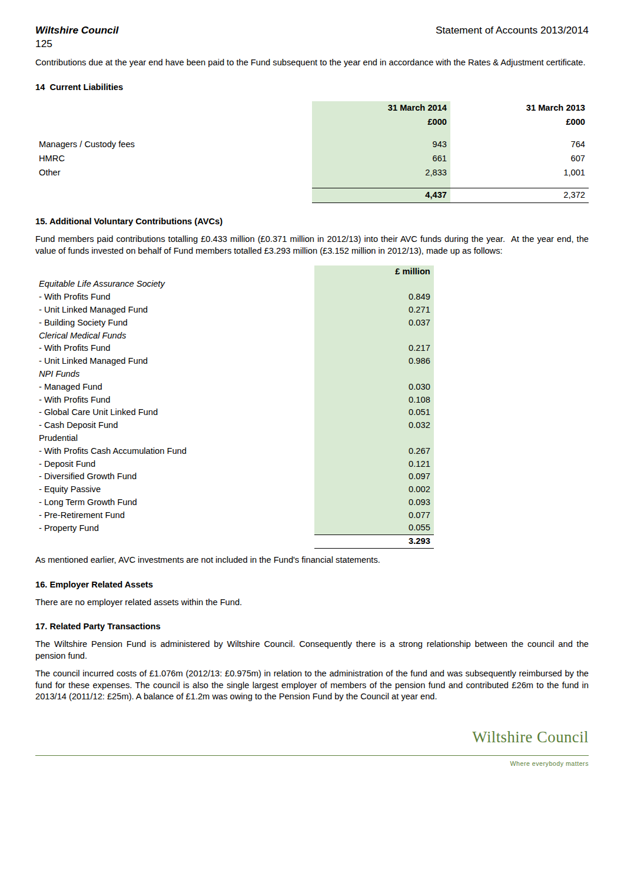Wiltshire Council
Statement of Accounts 2013/2014
125
Contributions due at the year end have been paid to the Fund subsequent to the year end in accordance with the Rates & Adjustment certificate.
14 Current Liabilities
| | 31 March 2014 | 31 March 2013 |
| --- | --- | --- |
| | £000 | £000 |
| Managers / Custody fees | 943 | 764 |
| HMRC | 661 | 607 |
| Other | 2,833 | 1,001 |
| | 4,437 | 2,372 |
15. Additional Voluntary Contributions (AVCs)
Fund members paid contributions totalling £0.433 million (£0.371 million in 2012/13) into their AVC funds during the year. At the year end, the value of funds invested on behalf of Fund members totalled £3.293 million (£3.152 million in 2012/13), made up as follows:
| | £ million |
| Equitable Life Assurance Society | |
| - With Profits Fund | 0.849 |
| - Unit Linked Managed Fund | 0.271 |
| - Building Society Fund | 0.037 |
| Clerical Medical Funds | |
| - With Profits Fund | 0.217 |
| - Unit Linked Managed Fund | 0.986 |
| NPI Funds | |
| - Managed Fund | 0.030 |
| - With Profits Fund | 0.108 |
| - Global Care Unit Linked Fund | 0.051 |
| - Cash Deposit Fund | 0.032 |
| Prudential | |
| - With Profits Cash Accumulation Fund | 0.267 |
| - Deposit Fund | 0.121 |
| - Diversified Growth Fund | 0.097 |
| - Equity Passive | 0.002 |
| - Long Term Growth Fund | 0.093 |
| - Pre-Retirement Fund | 0.077 |
| - Property Fund | 0.055 |
| | 3.293 |
As mentioned earlier, AVC investments are not included in the Fund's financial statements.
16. Employer Related Assets
There are no employer related assets within the Fund.
17. Related Party Transactions
The Wiltshire Pension Fund is administered by Wiltshire Council. Consequently there is a strong relationship between the council and the pension fund.
The council incurred costs of £1.076m (2012/13: £0.975m) in relation to the administration of the fund and was subsequently reimbursed by the fund for these expenses. The council is also the single largest employer of members of the pension fund and contributed £26m to the fund in 2013/14 (2011/12: £25m). A balance of £1.2m was owing to the Pension Fund by the Council at year end.
Wiltshire Council
Where everybody matters